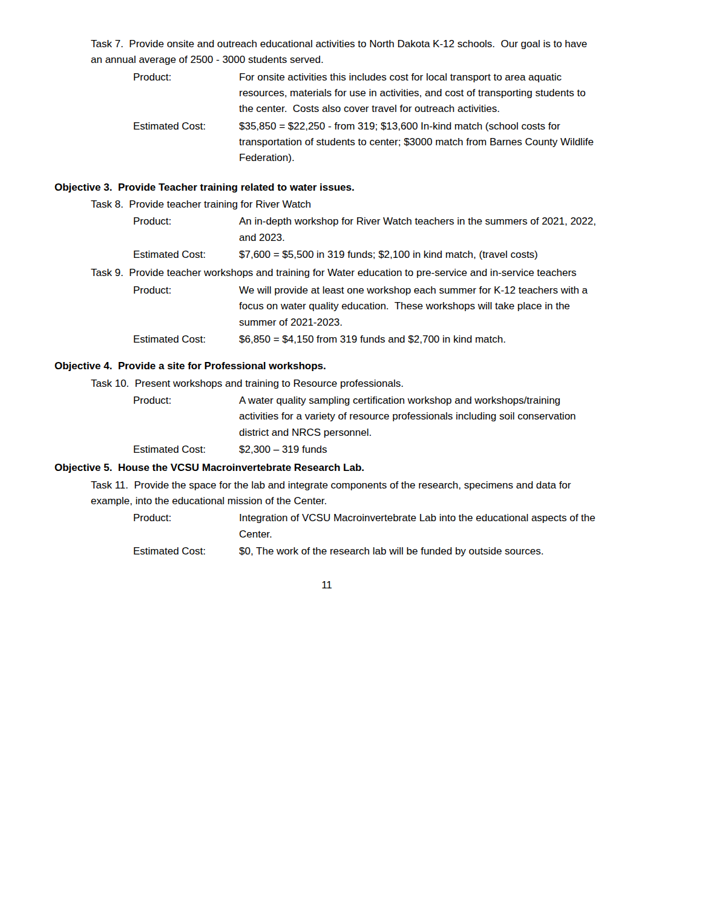Task 7. Provide onsite and outreach educational activities to North Dakota K-12 schools. Our goal is to have an annual average of 2500 - 3000 students served.
Product:
For onsite activities this includes cost for local transport to area aquatic resources, materials for use in activities, and cost of transporting students to the center. Costs also cover travel for outreach activities.
Estimated Cost:
$35,850 = $22,250 - from 319; $13,600 In-kind match (school costs for transportation of students to center; $3000 match from Barnes County Wildlife Federation).
Objective 3. Provide Teacher training related to water issues.
Task 8. Provide teacher training for River Watch
Product:
An in-depth workshop for River Watch teachers in the summers of 2021, 2022, and 2023.
Estimated Cost:
$7,600 = $5,500 in 319 funds; $2,100 in kind match, (travel costs)
Task 9. Provide teacher workshops and training for Water education to pre-service and in-service teachers
Product:
We will provide at least one workshop each summer for K-12 teachers with a focus on water quality education. These workshops will take place in the summer of 2021-2023.
Estimated Cost:
$6,850 = $4,150 from 319 funds and $2,700 in kind match.
Objective 4. Provide a site for Professional workshops.
Task 10. Present workshops and training to Resource professionals.
Product:
A water quality sampling certification workshop and workshops/training activities for a variety of resource professionals including soil conservation district and NRCS personnel.
Estimated Cost:
$2,300 – 319 funds
Objective 5. House the VCSU Macroinvertebrate Research Lab.
Task 11. Provide the space for the lab and integrate components of the research, specimens and data for example, into the educational mission of the Center.
Product:
Integration of VCSU Macroinvertebrate Lab into the educational aspects of the Center.
Estimated Cost:
$0, The work of the research lab will be funded by outside sources.
11